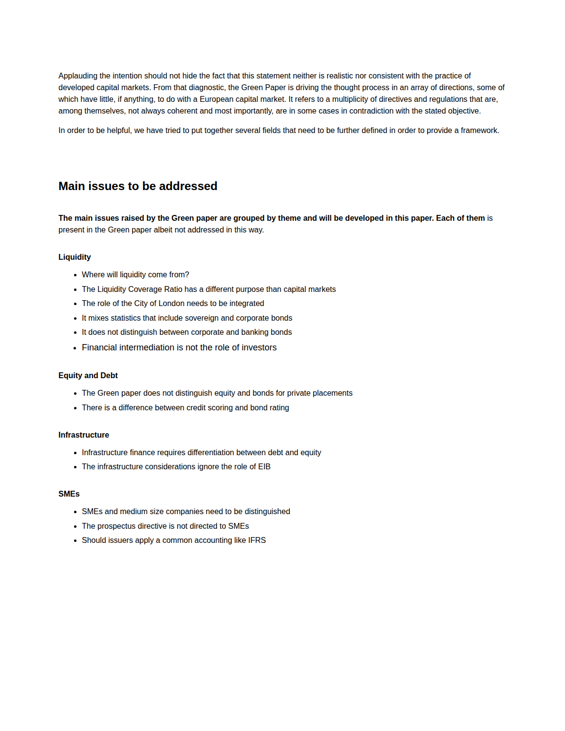Applauding the intention should not hide the fact that this statement neither is realistic nor consistent with the practice of developed capital markets. From that diagnostic, the Green Paper is driving the thought process in an array of directions, some of which have little, if anything, to do with a European capital market. It refers to a multiplicity of directives and regulations that are, among themselves, not always coherent and most importantly, are in some cases in contradiction with the stated objective.
In order to be helpful, we have tried to put together several fields that need to be further defined in order to provide a framework.
Main issues to be addressed
The main issues raised by the Green paper are grouped by theme and will be developed in this paper. Each of them is present in the Green paper albeit not addressed in this way.
Liquidity
Where will liquidity come from?
The Liquidity Coverage Ratio has a different purpose than capital markets
The role of the City of London needs to be integrated
It mixes statistics that include sovereign and corporate bonds
It does not distinguish between corporate and banking bonds
Financial intermediation is not the role of investors
Equity and Debt
The Green paper does not distinguish equity and bonds for private placements
There is a difference between credit scoring and bond rating
Infrastructure
Infrastructure finance requires differentiation between debt and equity
The infrastructure considerations ignore the role of EIB
SMEs
SMEs and medium size companies need to be distinguished
The prospectus directive is not directed to SMEs
Should issuers apply a common accounting like IFRS